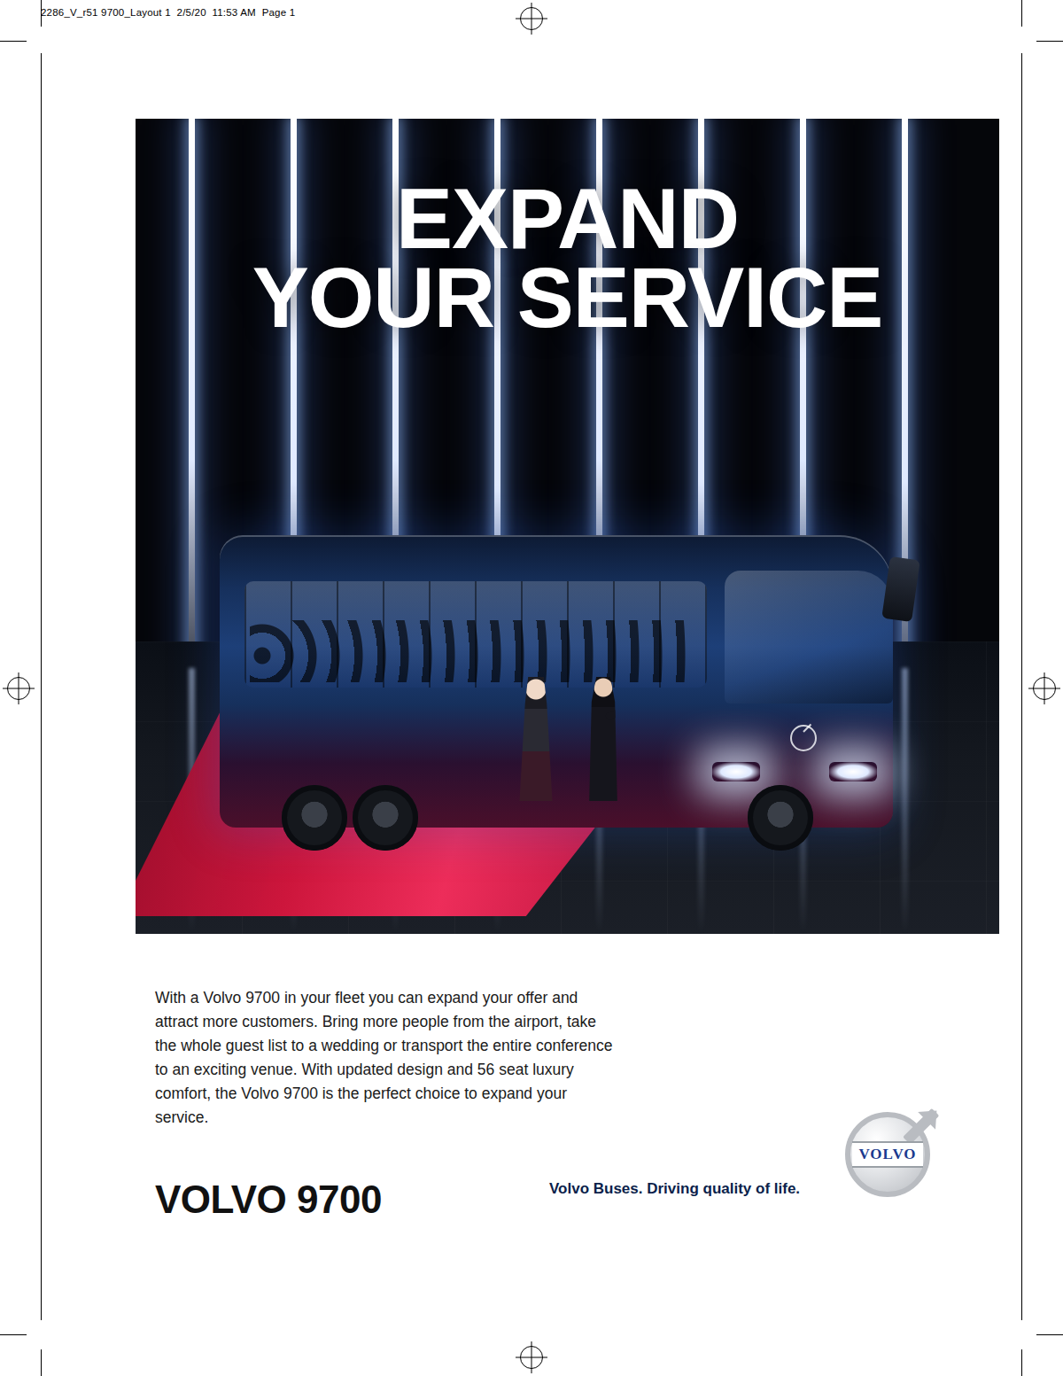2286_V_r51 9700_Layout 1 2/5/20 11:53 AM Page 1
Expand Your Service
With a Volvo 9700 in your fleet you can expand your offer and attract more customers. Bring more people from the airport, take the whole guest list to a wedding or transport the entire conference to an exciting venue. With updated design and 56 seat luxury comfort, the Volvo 9700 is the perfect choice to expand your service.
VOLVO 9700
Volvo Buses. Driving quality of life.
VOLVO
Advertisement for the Volvo 9700 coach.